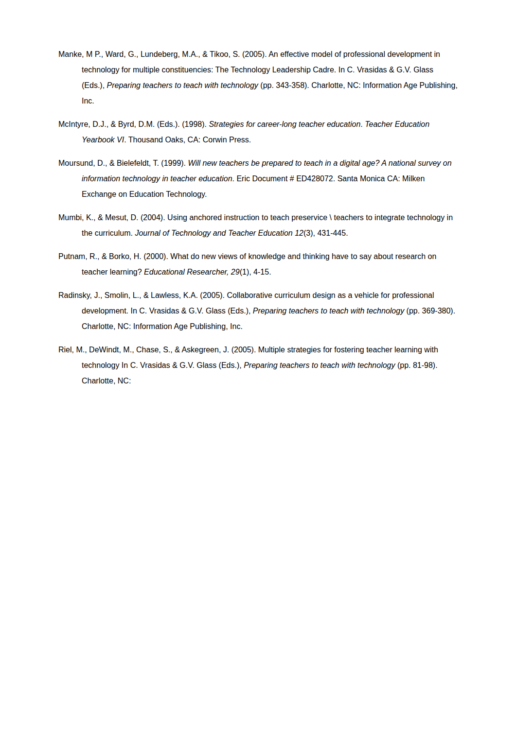Manke, M P., Ward, G., Lundeberg, M.A., & Tikoo, S. (2005). An effective model of professional development in technology for multiple constituencies: The Technology Leadership Cadre. In C. Vrasidas & G.V. Glass (Eds.), Preparing teachers to teach with technology (pp. 343-358). Charlotte, NC: Information Age Publishing, Inc.
McIntyre, D.J., & Byrd, D.M. (Eds.). (1998). Strategies for career-long teacher education. Teacher Education Yearbook VI. Thousand Oaks, CA: Corwin Press.
Moursund, D., & Bielefeldt, T. (1999). Will new teachers be prepared to teach in a digital age? A national survey on information technology in teacher education. Eric Document # ED428072. Santa Monica CA: Milken Exchange on Education Technology.
Mumbi, K., & Mesut, D. (2004). Using anchored instruction to teach preservice \ teachers to integrate technology in the curriculum. Journal of Technology and Teacher Education 12(3), 431-445.
Putnam, R., & Borko, H. (2000). What do new views of knowledge and thinking have to say about research on teacher learning? Educational Researcher, 29(1), 4-15.
Radinsky, J., Smolin, L., & Lawless, K.A. (2005). Collaborative curriculum design as a vehicle for professional development. In C. Vrasidas & G.V. Glass (Eds.), Preparing teachers to teach with technology (pp. 369-380). Charlotte, NC: Information Age Publishing, Inc.
Riel, M., DeWindt, M., Chase, S., & Askegreen, J. (2005). Multiple strategies for fostering teacher learning with technology In C. Vrasidas & G.V. Glass (Eds.), Preparing teachers to teach with technology (pp. 81-98). Charlotte, NC: